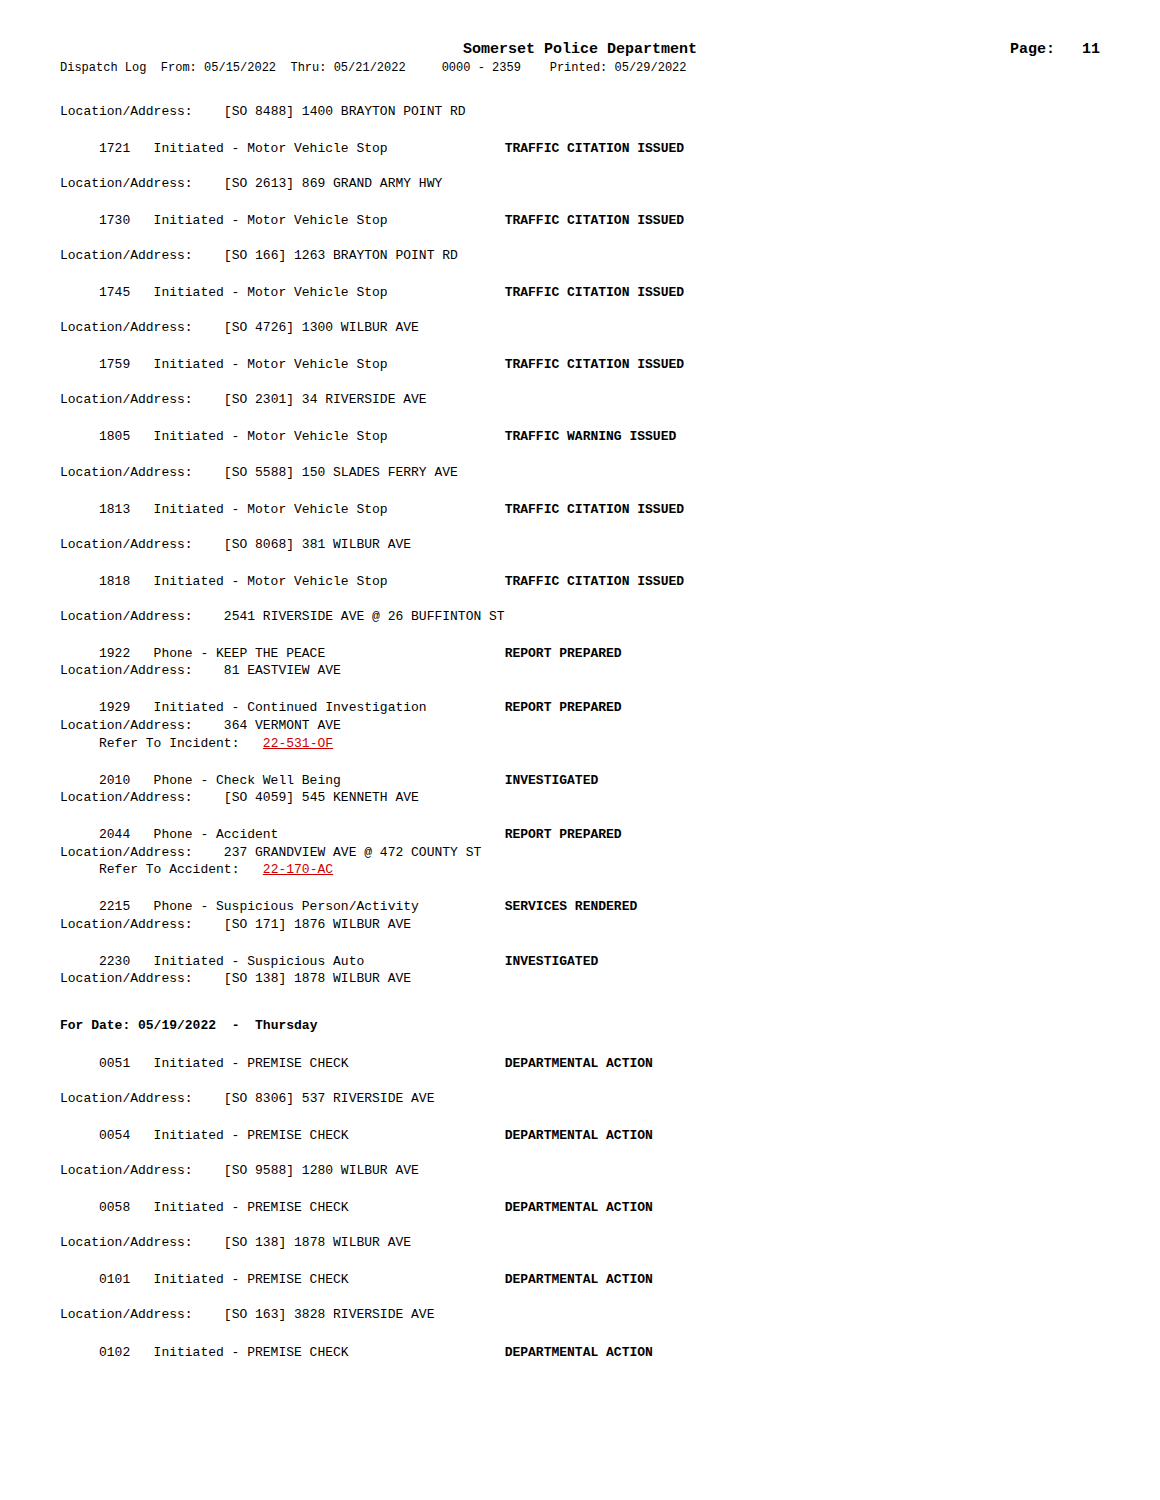Somerset Police DepartmentPage: 11
Dispatch Log From: 05/15/2022 Thru: 05/21/2022 0000 - 2359 Printed: 05/29/2022
Location/Address: [SO 8488] 1400 BRAYTON POINT RD
1721 Initiated - Motor Vehicle Stop TRAFFIC CITATION ISSUED
Location/Address: [SO 2613] 869 GRAND ARMY HWY
1730 Initiated - Motor Vehicle Stop TRAFFIC CITATION ISSUED
Location/Address: [SO 166] 1263 BRAYTON POINT RD
1745 Initiated - Motor Vehicle Stop TRAFFIC CITATION ISSUED
Location/Address: [SO 4726] 1300 WILBUR AVE
1759 Initiated - Motor Vehicle Stop TRAFFIC CITATION ISSUED
Location/Address: [SO 2301] 34 RIVERSIDE AVE
1805 Initiated - Motor Vehicle Stop TRAFFIC WARNING ISSUED
Location/Address: [SO 5588] 150 SLADES FERRY AVE
1813 Initiated - Motor Vehicle Stop TRAFFIC CITATION ISSUED
Location/Address: [SO 8068] 381 WILBUR AVE
1818 Initiated - Motor Vehicle Stop TRAFFIC CITATION ISSUED
Location/Address: 2541 RIVERSIDE AVE @ 26 BUFFINTON ST
1922 Phone - KEEP THE PEACE REPORT PREPARED
Location/Address: 81 EASTVIEW AVE
1929 Initiated - Continued Investigation REPORT PREPARED
Location/Address: 364 VERMONT AVE
Refer To Incident: 22-531-OF
2010 Phone - Check Well Being INVESTIGATED
Location/Address: [SO 4059] 545 KENNETH AVE
2044 Phone - Accident REPORT PREPARED
Location/Address: 237 GRANDVIEW AVE @ 472 COUNTY ST
Refer To Accident: 22-170-AC
2215 Phone - Suspicious Person/Activity SERVICES RENDERED
Location/Address: [SO 171] 1876 WILBUR AVE
2230 Initiated - Suspicious Auto INVESTIGATED
Location/Address: [SO 138] 1878 WILBUR AVE
For Date: 05/19/2022 - Thursday
0051 Initiated - PREMISE CHECK DEPARTMENTAL ACTION
Location/Address: [SO 8306] 537 RIVERSIDE AVE
0054 Initiated - PREMISE CHECK DEPARTMENTAL ACTION
Location/Address: [SO 9588] 1280 WILBUR AVE
0058 Initiated - PREMISE CHECK DEPARTMENTAL ACTION
Location/Address: [SO 138] 1878 WILBUR AVE
0101 Initiated - PREMISE CHECK DEPARTMENTAL ACTION
Location/Address: [SO 163] 3828 RIVERSIDE AVE
0102 Initiated - PREMISE CHECK DEPARTMENTAL ACTION